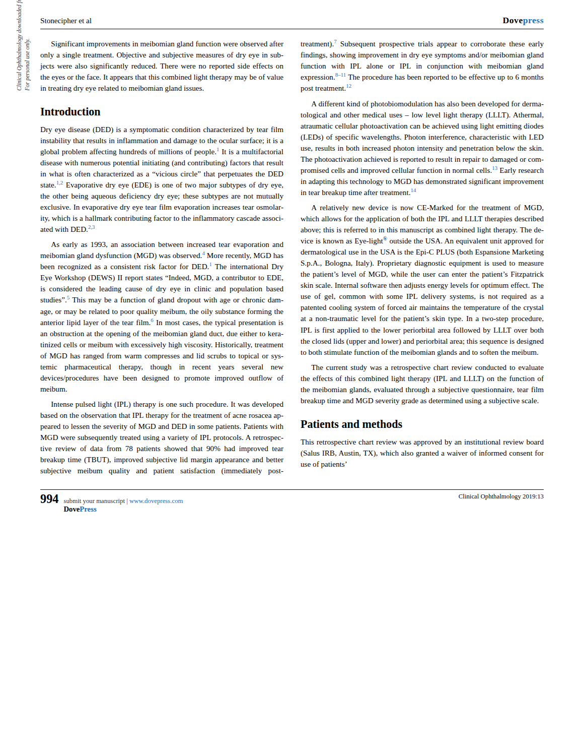Stonecipher et al
Dove press
Clinical Ophthalmology downloaded from https://www.dovepress.com/ by 203.219.116.106 on 30-Aug-2019
For personal use only.
Significant improvements in meibomian gland function were observed after only a single treatment. Objective and subjective measures of dry eye in subjects were also significantly reduced. There were no reported side effects on the eyes or the face. It appears that this combined light therapy may be of value in treating dry eye related to meibomian gland issues.
Introduction
Dry eye disease (DED) is a symptomatic condition characterized by tear film instability that results in inflammation and damage to the ocular surface; it is a global problem affecting hundreds of millions of people.1 It is a multifactorial disease with numerous potential initiating (and contributing) factors that result in what is often characterized as a “vicious circle” that perpetuates the DED state.1,2 Evaporative dry eye (EDE) is one of two major subtypes of dry eye, the other being aqueous deficiency dry eye; these subtypes are not mutually exclusive. In evaporative dry eye tear film evaporation increases tear osmolarity, which is a hallmark contributing factor to the inflammatory cascade associated with DED.2,3
As early as 1993, an association between increased tear evaporation and meibomian gland dysfunction (MGD) was observed.4 More recently, MGD has been recognized as a consistent risk factor for DED.1 The international Dry Eye Workshop (DEWS) II report states “Indeed, MGD, a contributor to EDE, is considered the leading cause of dry eye in clinic and population based studies”.5 This may be a function of gland dropout with age or chronic damage, or may be related to poor quality meibum, the oily substance forming the anterior lipid layer of the tear film.6 In most cases, the typical presentation is an obstruction at the opening of the meibomian gland duct, due either to keratinized cells or meibum with excessively high viscosity. Historically, treatment of MGD has ranged from warm compresses and lid scrubs to topical or systemic pharmaceutical therapy, though in recent years several new devices/procedures have been designed to promote improved outflow of meibum.
Intense pulsed light (IPL) therapy is one such procedure. It was developed based on the observation that IPL therapy for the treatment of acne rosacea appeared to lessen the severity of MGD and DED in some patients. Patients with MGD were subsequently treated using a variety of IPL protocols. A retrospective review of data from 78 patients showed that 90% had improved tear breakup time (TBUT), improved subjective lid margin appearance and better subjective meibum quality and patient satisfaction (immediately post-treatment).7 Subsequent prospective trials appear to corroborate these early findings, showing improvement in dry eye symptoms and/or meibomian gland function with IPL alone or IPL in conjunction with meibomian gland expression.8–11 The procedure has been reported to be effective up to 6 months post treatment.12
A different kind of photobiomodulation has also been developed for dermatological and other medical uses – low level light therapy (LLLT). Athermal, atraumatic cellular photoactivation can be achieved using light emitting diodes (LEDs) of specific wavelengths. Photon interference, characteristic with LED use, results in both increased photon intensity and penetration below the skin. The photoactivation achieved is reported to result in repair to damaged or compromised cells and improved cellular function in normal cells.13 Early research in adapting this technology to MGD has demonstrated significant improvement in tear breakup time after treatment.14
A relatively new device is now CE-Marked for the treatment of MGD, which allows for the application of both the IPL and LLLT therapies described above; this is referred to in this manuscript as combined light therapy. The device is known as Eye-light® outside the USA. An equivalent unit approved for dermatological use in the USA is the Epi-C PLUS (both Espansione Marketing S.p.A., Bologna, Italy). Proprietary diagnostic equipment is used to measure the patient’s level of MGD, while the user can enter the patient’s Fitzpatrick skin scale. Internal software then adjusts energy levels for optimum effect. The use of gel, common with some IPL delivery systems, is not required as a patented cooling system of forced air maintains the temperature of the crystal at a non-traumatic level for the patient’s skin type. In a two-step procedure, IPL is first applied to the lower periorbital area followed by LLLT over both the closed lids (upper and lower) and periorbital area; this sequence is designed to both stimulate function of the meibomian glands and to soften the meibum.
The current study was a retrospective chart review conducted to evaluate the effects of this combined light therapy (IPL and LLLT) on the function of the meibomian glands, evaluated through a subjective questionnaire, tear film breakup time and MGD severity grade as determined using a subjective scale.
Patients and methods
This retrospective chart review was approved by an institutional review board (Salus IRB, Austin, TX), which also granted a waiver of informed consent for use of patients’
994
submit your manuscript | www.dovepress.com
Dove Press
Clinical Ophthalmology 2019:13